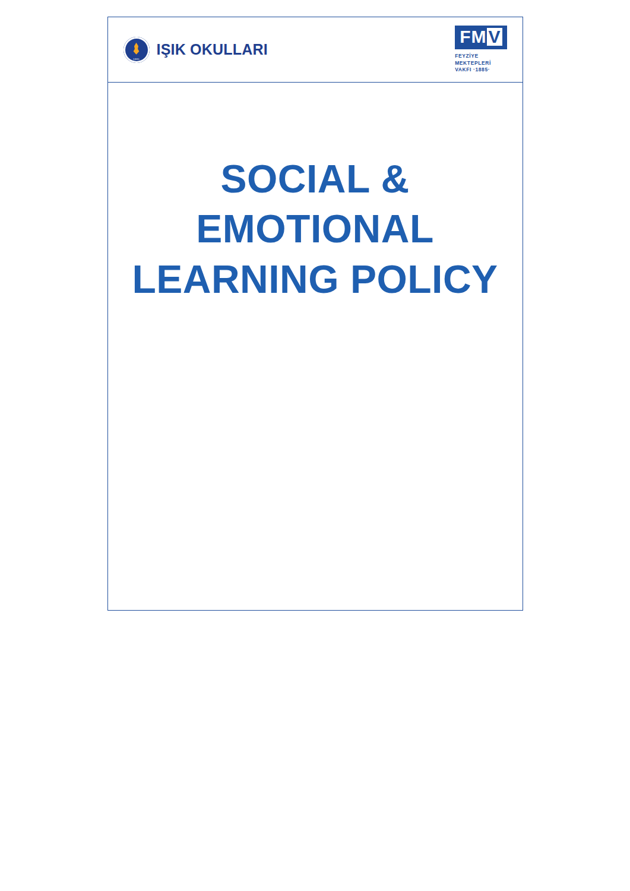IŞIK OKULLARI
FMV
FEYZİYE
MEKTEPLERİ
VAKFI ·1885·
SOCIAL & EMOTIONAL LEARNING POLICY